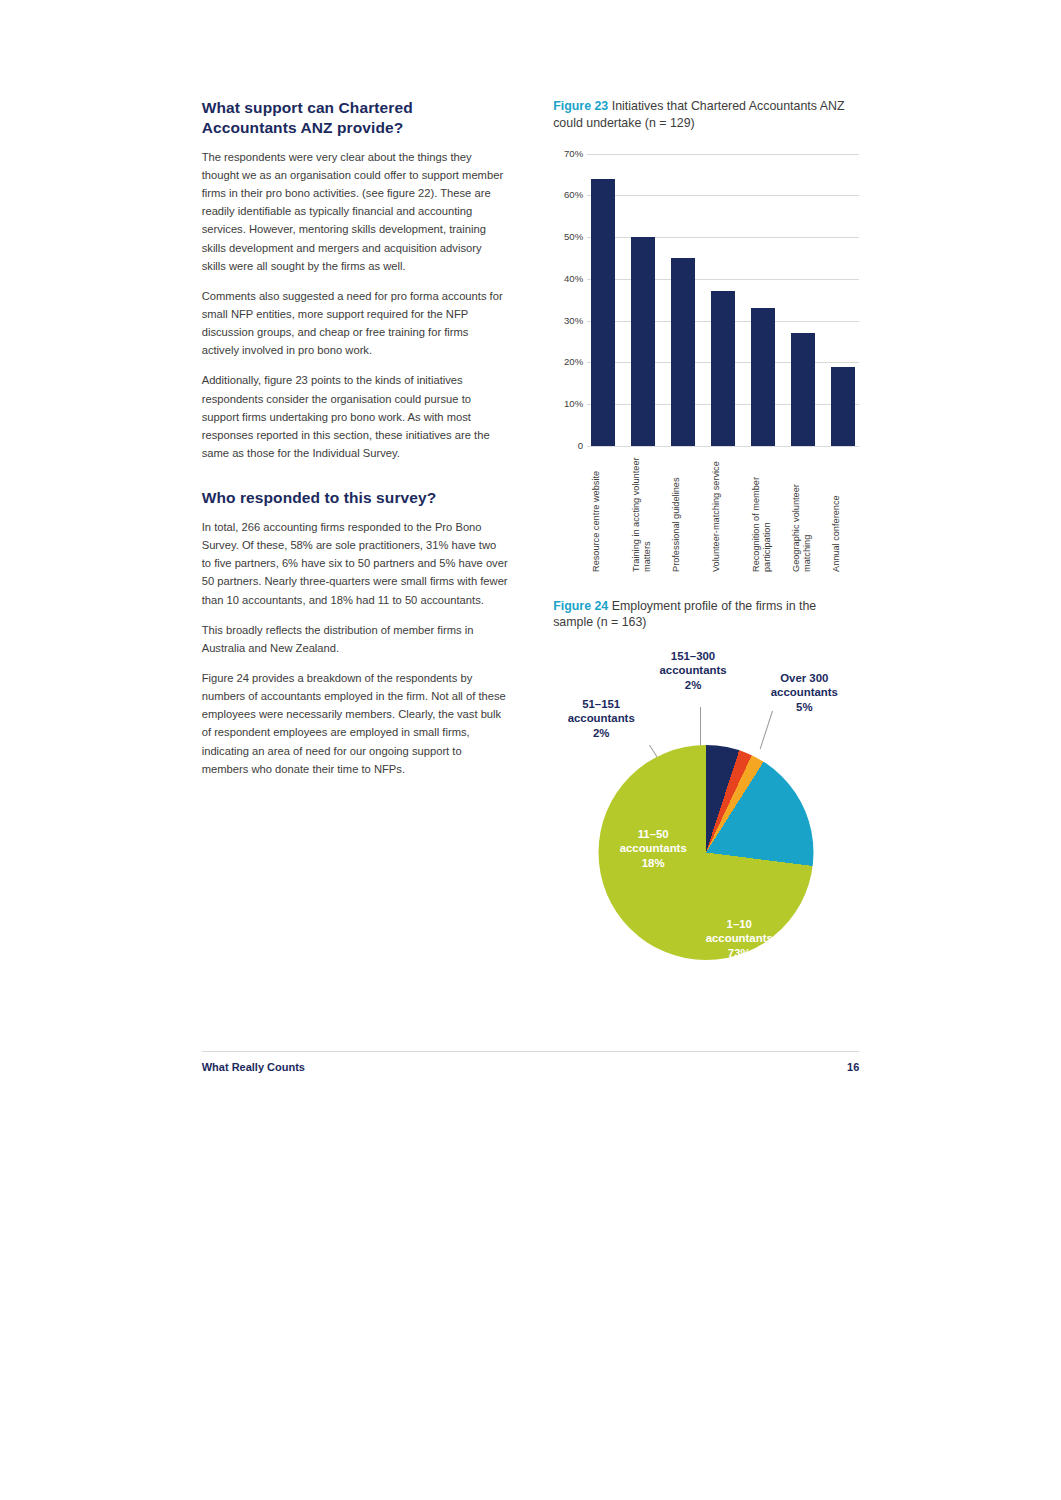What support can Chartered
Accountants ANZ provide?
The respondents were very clear about the things they thought we as an organisation could offer to support member firms in their pro bono activities. (see figure 22). These are readily identifiable as typically financial and accounting services. However, mentoring skills development, training skills development and mergers and acquisition advisory skills were all sought by the firms as well.
Comments also suggested a need for pro forma accounts for small NFP entities, more support required for the NFP discussion groups, and cheap or free training for firms actively involved in pro bono work.
Additionally, figure 23 points to the kinds of initiatives respondents consider the organisation could pursue to support firms undertaking pro bono work. As with most responses reported in this section, these initiatives are the same as those for the Individual Survey.
Who responded to this survey?
In total, 266 accounting firms responded to the Pro Bono Survey. Of these, 58% are sole practitioners, 31% have two to five partners, 6% have six to 50 partners and 5% have over 50 partners. Nearly three-quarters were small firms with fewer than 10 accountants, and 18% had 11 to 50 accountants.
This broadly reflects the distribution of member firms in Australia and New Zealand.
Figure 24 provides a breakdown of the respondents by numbers of accountants employed in the firm. Not all of these employees were necessarily members. Clearly, the vast bulk of respondent employees are employed in small firms, indicating an area of need for our ongoing support to members who donate their time to NFPs.
Figure 23 Initiatives that Chartered Accountants ANZ could undertake (n = 129)
70%
60%
50%
40%
30%
20%
10%
0
Resource centre website
Training in accting volunteer matters
Professional guidelines
Volunteer-matching service
Recognition of member participation
Geographic volunteer matching
Annual conference
Figure 24 Employment profile of the firms in the sample (n = 163)
151–300
accountants
2%
Over 300
accountants
5%
51–151
accountants
2%
11–50
accountants
18%
1–10
accountants
73%
What Really Counts
16